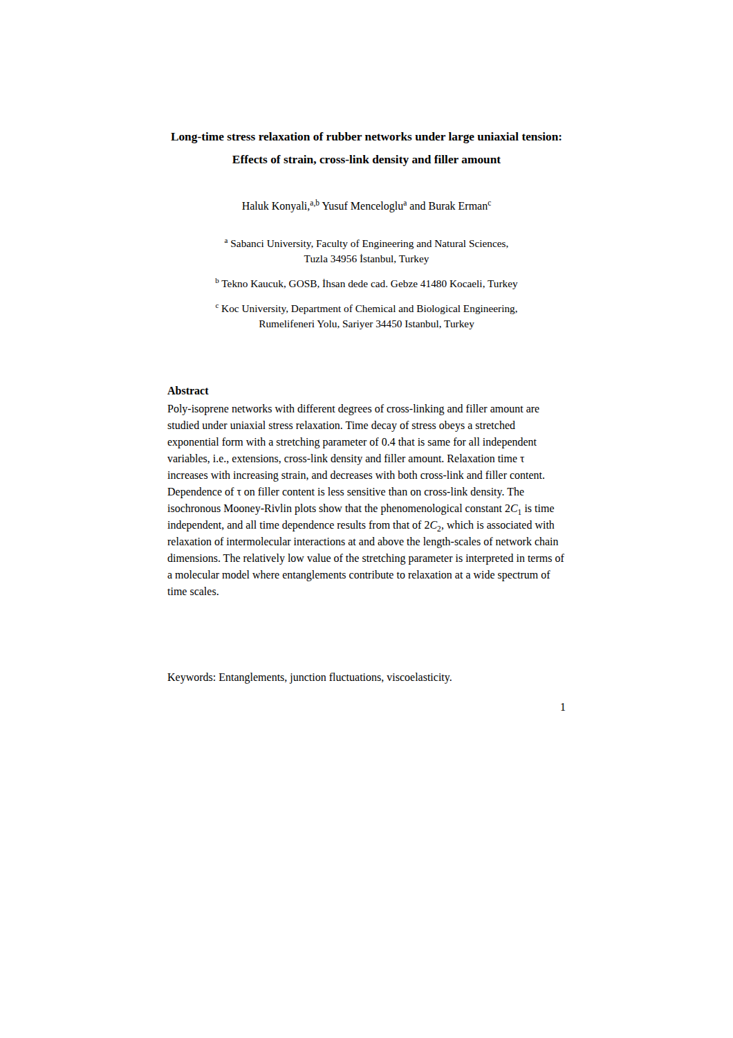Long-time stress relaxation of rubber networks under large uniaxial tension:
Effects of strain, cross-link density and filler amount
Haluk Konyali,a,b Yusuf Menceloglua and Burak Ermanc
a Sabanci University, Faculty of Engineering and Natural Sciences,
Tuzla 34956 İstanbul, Turkey
b Tekno Kaucuk, GOSB, İhsan dede cad. Gebze 41480 Kocaeli, Turkey
c Koc University, Department of Chemical and Biological Engineering,
Rumelifeneri Yolu, Sariyer 34450 Istanbul, Turkey
Abstract
Poly-isoprene networks with different degrees of cross-linking and filler amount are studied under uniaxial stress relaxation. Time decay of stress obeys a stretched exponential form with a stretching parameter of 0.4 that is same for all independent variables, i.e., extensions, cross-link density and filler amount. Relaxation time τ increases with increasing strain, and decreases with both cross-link and filler content. Dependence of τ on filler content is less sensitive than on cross-link density. The isochronous Mooney-Rivlin plots show that the phenomenological constant 2C 1 is time independent, and all time dependence results from that of 2C 2, which is associated with relaxation of intermolecular interactions at and above the length-scales of network chain dimensions. The relatively low value of the stretching parameter is interpreted in terms of a molecular model where entanglements contribute to relaxation at a wide spectrum of time scales.
Keywords: Entanglements, junction fluctuations, viscoelasticity.
1